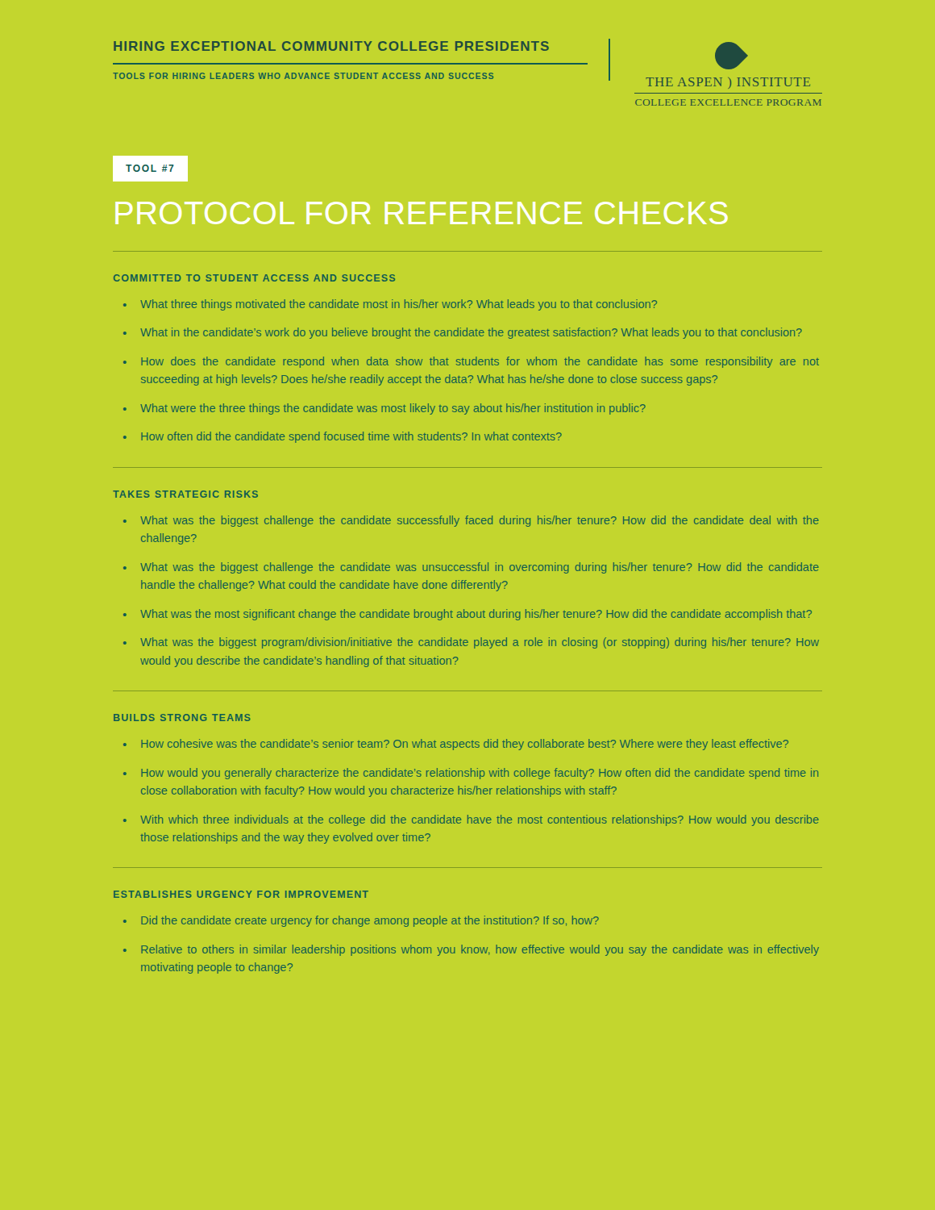Hiring Exceptional Community College Presidents
Tools for hiring leaders who advance student access and success
THE ASPEN ) INSTITUTE
COLLEGE EXCELLENCE PROGRAM
TOOL #7
Protocol for Reference Checks
Committed to Student Access and Success
What three things motivated the candidate most in his/her work? What leads you to that conclusion?
What in the candidate’s work do you believe brought the candidate the greatest satisfaction? What leads you to that conclusion?
How does the candidate respond when data show that students for whom the candidate has some responsibility are not succeeding at high levels? Does he/she readily accept the data? What has he/she done to close success gaps?
What were the three things the candidate was most likely to say about his/her institution in public?
How often did the candidate spend focused time with students? In what contexts?
Takes Strategic Risks
What was the biggest challenge the candidate successfully faced during his/her tenure? How did the candidate deal with the challenge?
What was the biggest challenge the candidate was unsuccessful in overcoming during his/her tenure? How did the candidate handle the challenge? What could the candidate have done differently?
What was the most significant change the candidate brought about during his/her tenure? How did the candidate accomplish that?
What was the biggest program/division/initiative the candidate played a role in closing (or stopping) during his/her tenure? How would you describe the candidate’s handling of that situation?
Builds Strong Teams
How cohesive was the candidate’s senior team? On what aspects did they collaborate best? Where were they least effective?
How would you generally characterize the candidate’s relationship with college faculty? How often did the candidate spend time in close collaboration with faculty? How would you characterize his/her relationships with staff?
With which three individuals at the college did the candidate have the most contentious relationships? How would you describe those relationships and the way they evolved over time?
Establishes Urgency for Improvement
Did the candidate create urgency for change among people at the institution? If so, how?
Relative to others in similar leadership positions whom you know, how effective would you say the candidate was in effectively motivating people to change?